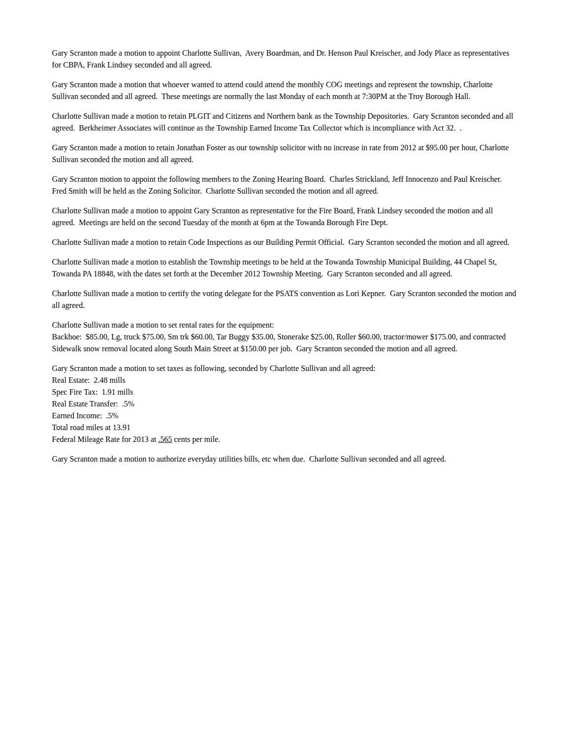Gary Scranton made a motion to appoint Charlotte Sullivan, Avery Boardman, and Dr. Henson Paul Kreischer, and Jody Place as representatives for CBPA, Frank Lindsey seconded and all agreed.
Gary Scranton made a motion that whoever wanted to attend could attend the monthly COG meetings and represent the township, Charlotte Sullivan seconded and all agreed. These meetings are normally the last Monday of each month at 7:30PM at the Troy Borough Hall.
Charlotte Sullivan made a motion to retain PLGIT and Citizens and Northern bank as the Township Depositories. Gary Scranton seconded and all agreed. Berkheimer Associates will continue as the Township Earned Income Tax Collector which is incompliance with Act 32. .
Gary Scranton made a motion to retain Jonathan Foster as our township solicitor with no increase in rate from 2012 at $95.00 per hour, Charlotte Sullivan seconded the motion and all agreed.
Gary Scranton motion to appoint the following members to the Zoning Hearing Board. Charles Strickland, Jeff Innocenzo and Paul Kreischer. Fred Smith will be held as the Zoning Solicitor. Charlotte Sullivan seconded the motion and all agreed.
Charlotte Sullivan made a motion to appoint Gary Scranton as representative for the Fire Board, Frank Lindsey seconded the motion and all agreed. Meetings are held on the second Tuesday of the month at 6pm at the Towanda Borough Fire Dept.
Charlotte Sullivan made a motion to retain Code Inspections as our Building Permit Official. Gary Scranton seconded the motion and all agreed.
Charlotte Sullivan made a motion to establish the Township meetings to be held at the Towanda Township Municipal Building, 44 Chapel St, Towanda PA 18848, with the dates set forth at the December 2012 Township Meeting. Gary Scranton seconded and all agreed.
Charlotte Sullivan made a motion to certify the voting delegate for the PSATS convention as Lori Kepner. Gary Scranton seconded the motion and all agreed.
Charlotte Sullivan made a motion to set rental rates for the equipment:
Backhoe: $85.00, Lg, truck $75.00, Sm trk $60.00, Tar Buggy $35.00, Stonerake $25.00, Roller $60.00, tractor/mower $175.00, and contracted Sidewalk snow removal located along South Main Street at $150.00 per job. Gary Scranton seconded the motion and all agreed.
Gary Scranton made a motion to set taxes as following, seconded by Charlotte Sullivan and all agreed:
Real Estate: 2.48 mills
Spec Fire Tax: 1.91 mills
Real Estate Transfer: .5%
Earned Income: .5%
Total road miles at 13.91
Federal Mileage Rate for 2013 at .565 cents per mile.
Gary Scranton made a motion to authorize everyday utilities bills, etc when due. Charlotte Sullivan seconded and all agreed.